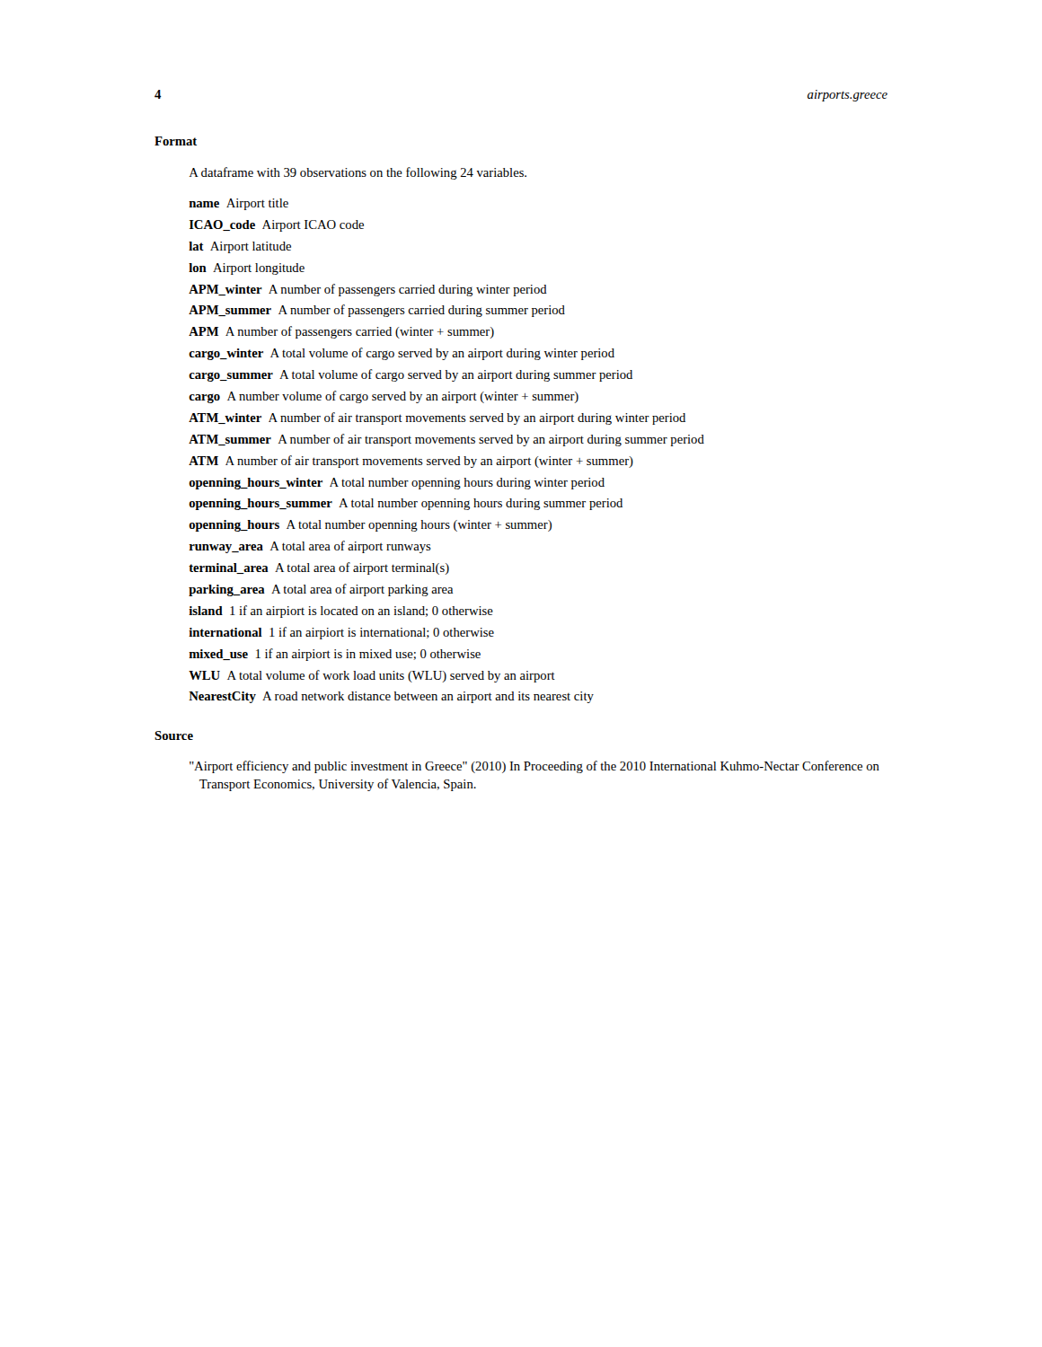4 airports.greece
Format
A dataframe with 39 observations on the following 24 variables.
name
Airport title
ICAO_code
Airport ICAO code
lat
Airport latitude
lon
Airport longitude
APM_winter
A number of passengers carried during winter period
APM_summer
A number of passengers carried during summer period
APM
A number of passengers carried (winter + summer)
cargo_winter
A total volume of cargo served by an airport during winter period
cargo_summer
A total volume of cargo served by an airport during summer period
cargo
A number volume of cargo served by an airport (winter + summer)
ATM_winter
A number of air transport movements served by an airport during winter period
ATM_summer
A number of air transport movements served by an airport during summer period
ATM
A number of air transport movements served by an airport (winter + summer)
openning_hours_winter
A total number openning hours during winter period
openning_hours_summer
A total number openning hours during summer period
openning_hours
A total number openning hours (winter + summer)
runway_area
A total area of airport runways
terminal_area
A total area of airport terminal(s)
parking_area
A total area of airport parking area
island
1 if an airpiort is located on an island; 0 otherwise
international
1 if an airpiort is international; 0 otherwise
mixed_use
1 if an airpiort is in mixed use; 0 otherwise
WLU
A total volume of work load units (WLU) served by an airport
NearestCity
A road network distance between an airport and its nearest city
Source
"Airport efficiency and public investment in Greece" (2010) In Proceeding of the 2010 International Kuhmo-Nectar Conference on Transport Economics, University of Valencia, Spain.